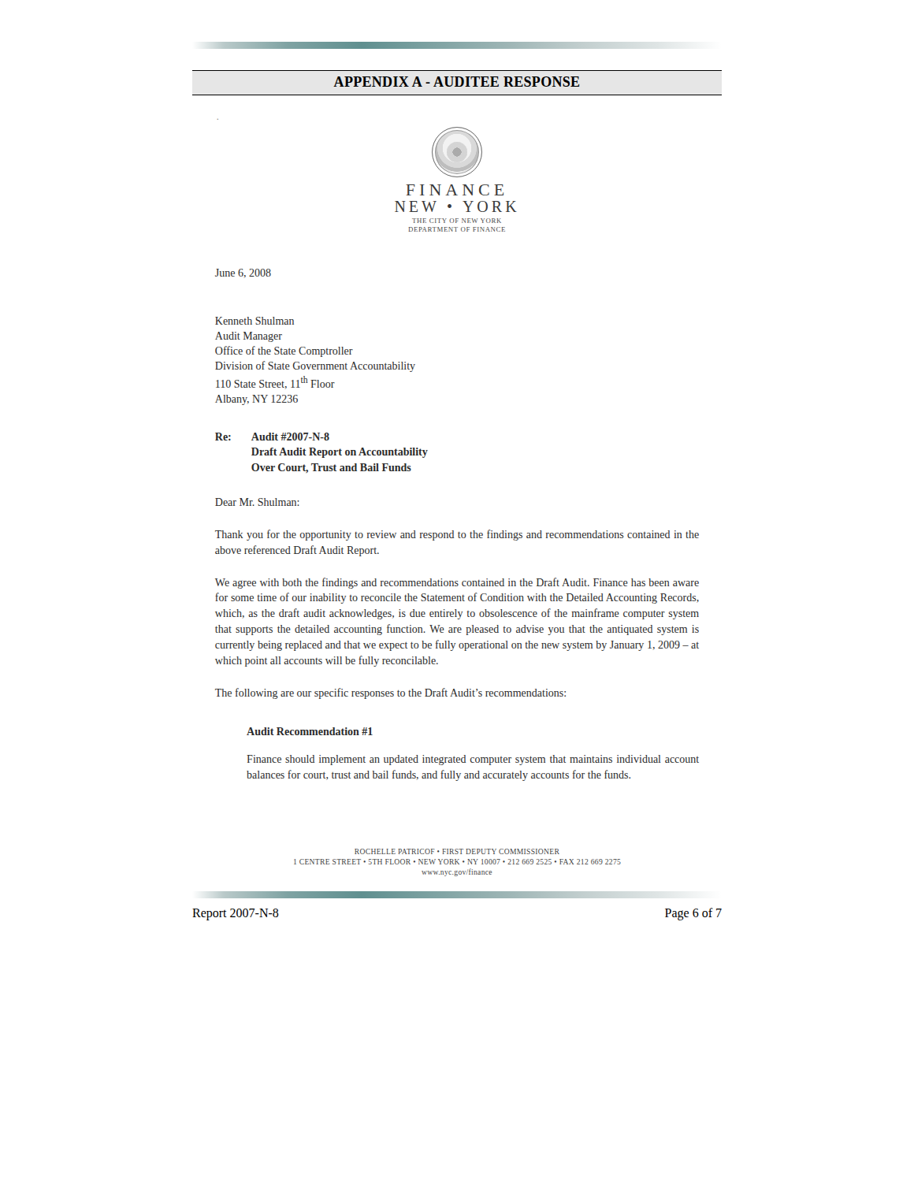APPENDIX A - AUDITEE RESPONSE
.
FINANCE
NEW • YORK
THE CITY OF NEW YORK
DEPARTMENT OF FINANCE
June 6, 2008
Kenneth Shulman
Audit Manager
Office of the State Comptroller
Division of State Government Accountability
110 State Street, 11th Floor
Albany, NY 12236
Re:
Audit #2007-N-8
Draft Audit Report on Accountability
Over Court, Trust and Bail Funds
Dear Mr. Shulman:
Thank you for the opportunity to review and respond to the findings and recommendations contained in the above referenced Draft Audit Report.
We agree with both the findings and recommendations contained in the Draft Audit. Finance has been aware for some time of our inability to reconcile the Statement of Condition with the Detailed Accounting Records, which, as the draft audit acknowledges, is due entirely to obsolescence of the mainframe computer system that supports the detailed accounting function. We are pleased to advise you that the antiquated system is currently being replaced and that we expect to be fully operational on the new system by January 1, 2009 – at which point all accounts will be fully reconcilable.
The following are our specific responses to the Draft Audit’s recommendations:
Audit Recommendation #1
Finance should implement an updated integrated computer system that maintains individual account balances for court, trust and bail funds, and fully and accurately accounts for the funds.
ROCHELLE PATRICOF • FIRST DEPUTY COMMISSIONER
1 CENTRE STREET • 5TH FLOOR • NEW YORK • NY 10007 • 212 669 2525 • FAX 212 669 2275
www.nyc.gov/finance
Report 2007-N-8
Page 6 of 7